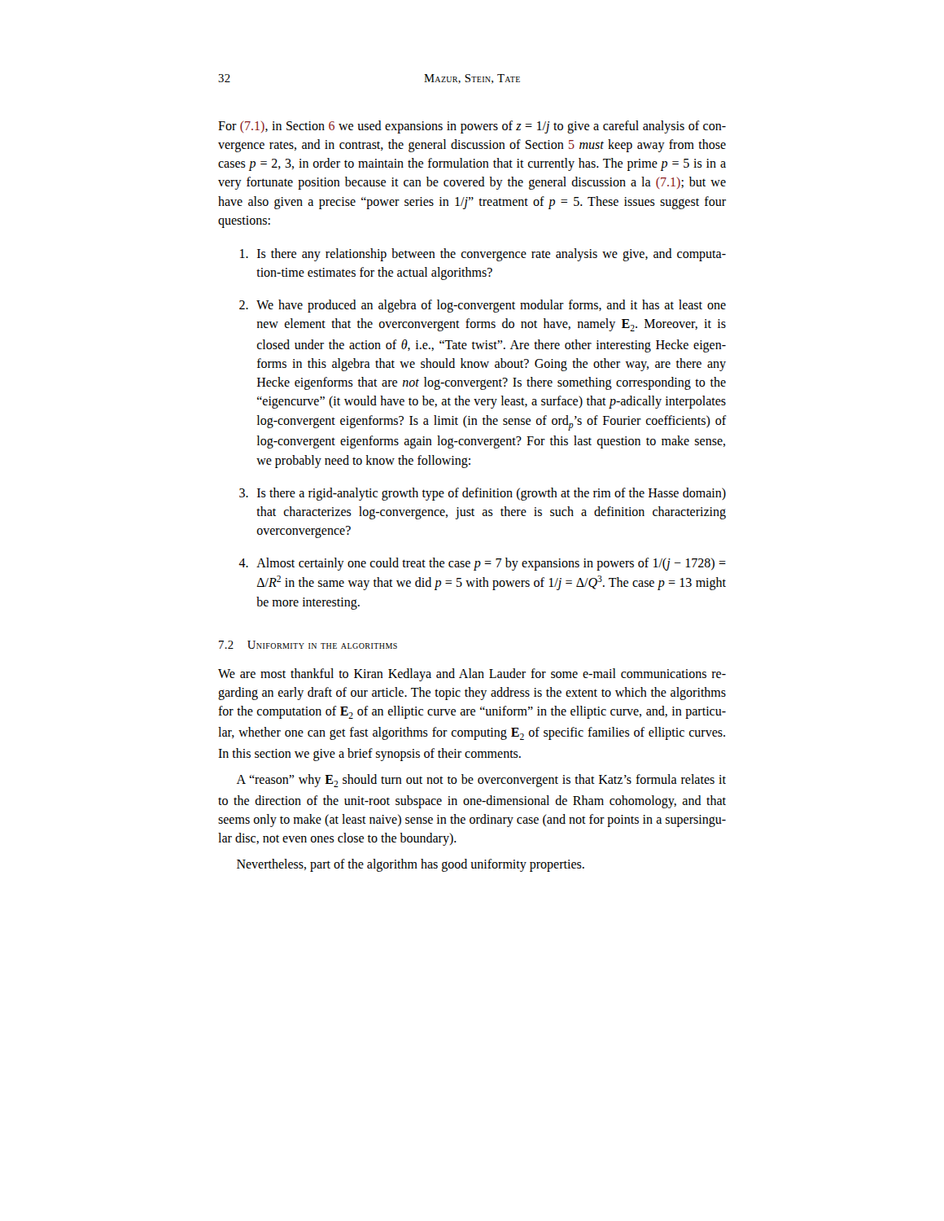32 Mazur, Stein, Tate
For (7.1), in Section 6 we used expansions in powers of z = 1/j to give a careful analysis of convergence rates, and in contrast, the general discussion of Section 5 must keep away from those cases p = 2, 3, in order to maintain the formulation that it currently has. The prime p = 5 is in a very fortunate position because it can be covered by the general discussion a la (7.1); but we have also given a precise “power series in 1/j” treatment of p = 5. These issues suggest four questions:
Is there any relationship between the convergence rate analysis we give, and computation-time estimates for the actual algorithms?
We have produced an algebra of log-convergent modular forms, and it has at least one new element that the overconvergent forms do not have, namely E2. Moreover, it is closed under the action of θ, i.e., “Tate twist”. Are there other interesting Hecke eigenforms in this algebra that we should know about? Going the other way, are there any Hecke eigenforms that are not log-convergent? Is there something corresponding to the “eigencurve” (it would have to be, at the very least, a surface) that p-adically interpolates log-convergent eigenforms? Is a limit (in the sense of ordp’s of Fourier coefficients) of log-convergent eigenforms again log-convergent? For this last question to make sense, we probably need to know the following:
Is there a rigid-analytic growth type of definition (growth at the rim of the Hasse domain) that characterizes log-convergence, just as there is such a definition characterizing overconvergence?
Almost certainly one could treat the case p = 7 by expansions in powers of 1/(j − 1728) = Δ/R2 in the same way that we did p = 5 with powers of 1/j = Δ/Q3. The case p = 13 might be more interesting.
7.2 Uniformity in the algorithms
We are most thankful to Kiran Kedlaya and Alan Lauder for some e-mail communications regarding an early draft of our article. The topic they address is the extent to which the algorithms for the computation of E2 of an elliptic curve are “uniform” in the elliptic curve, and, in particular, whether one can get fast algorithms for computing E2 of specific families of elliptic curves. In this section we give a brief synopsis of their comments.
A “reason” why E2 should turn out not to be overconvergent is that Katz’s formula relates it to the direction of the unit-root subspace in one-dimensional de Rham cohomology, and that seems only to make (at least naive) sense in the ordinary case (and not for points in a supersingular disc, not even ones close to the boundary).
Nevertheless, part of the algorithm has good uniformity properties.